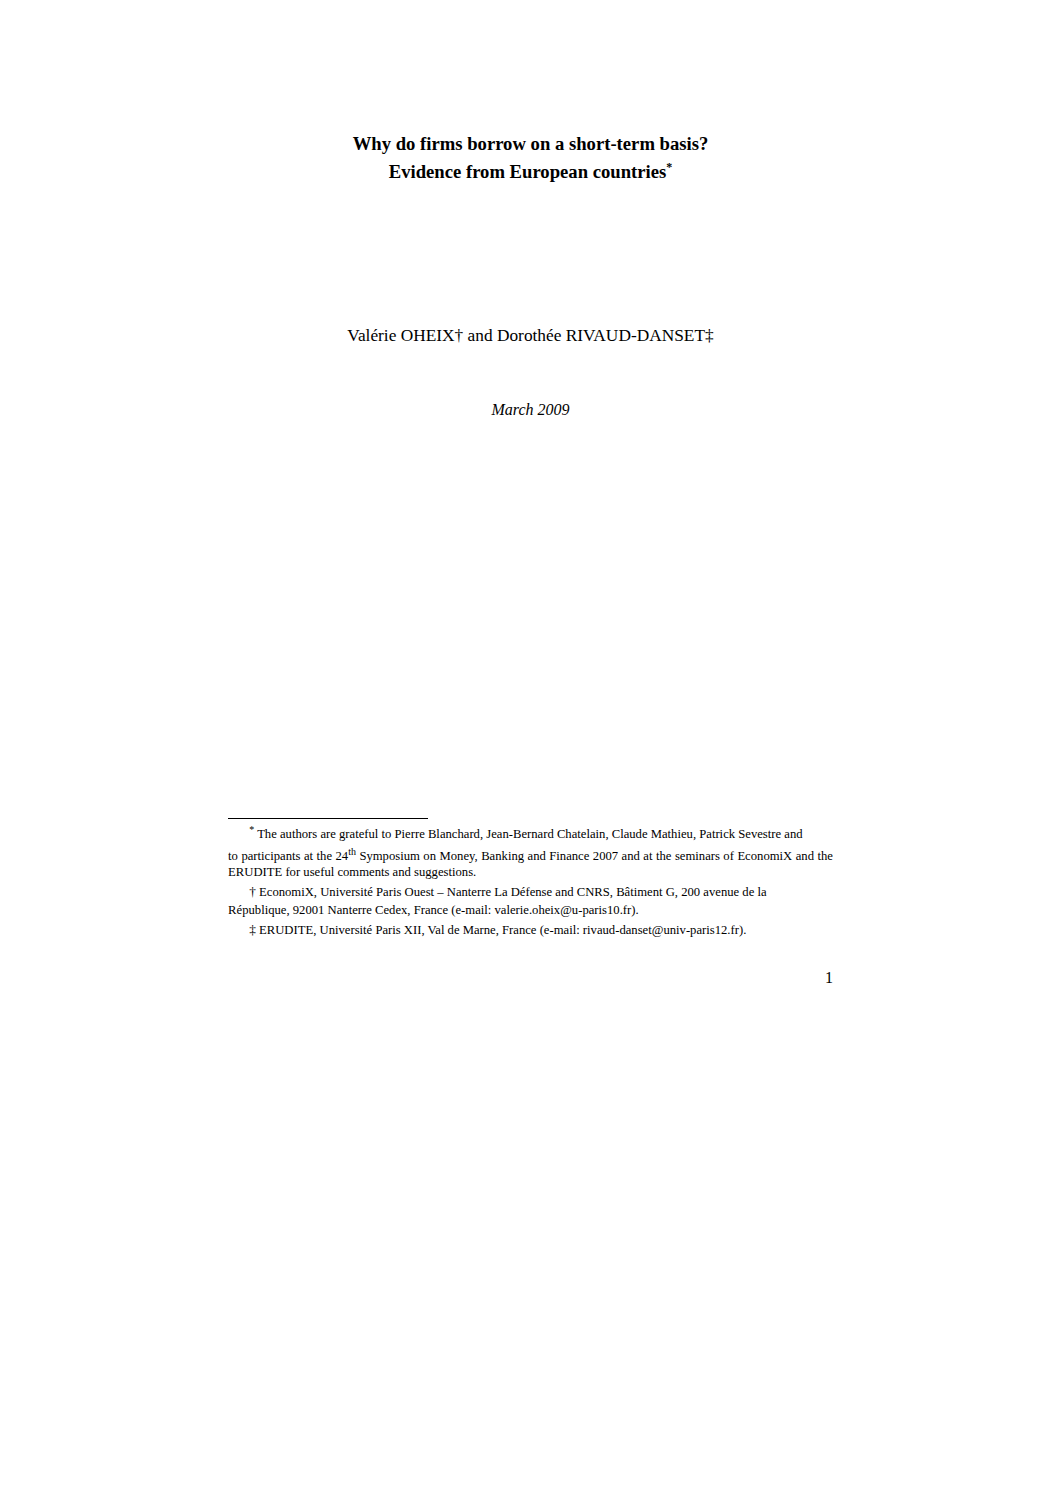Why do firms borrow on a short-term basis?
Evidence from European countries*
Valérie OHEIX† and Dorothée RIVAUD-DANSET‡
March 2009
* The authors are grateful to Pierre Blanchard, Jean-Bernard Chatelain, Claude Mathieu, Patrick Sevestre and
to participants at the 24th Symposium on Money, Banking and Finance 2007 and at the seminars of EconomiX and the ERUDITE for useful comments and suggestions.
† EconomiX, Université Paris Ouest – Nanterre La Défense and CNRS, Bâtiment G, 200 avenue de la
République, 92001 Nanterre Cedex, France (e-mail: valerie.oheix@u-paris10.fr).
‡ ERUDITE, Université Paris XII, Val de Marne, France (e-mail: rivaud-danset@univ-paris12.fr).
1